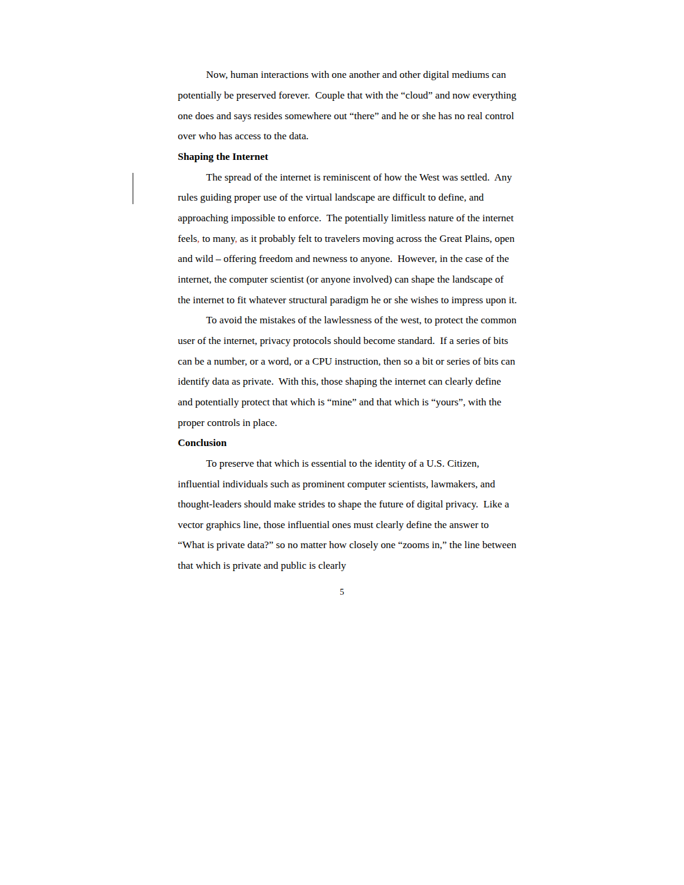Now, human interactions with one another and other digital mediums can potentially be preserved forever. Couple that with the “cloud” and now everything one does and says resides somewhere out “there” and he or she has no real control over who has access to the data.
Shaping the Internet
The spread of the internet is reminiscent of how the West was settled. Any rules guiding proper use of the virtual landscape are difficult to define, and approaching impossible to enforce. The potentially limitless nature of the internet feels, to many, as it probably felt to travelers moving across the Great Plains, open and wild – offering freedom and newness to anyone. However, in the case of the internet, the computer scientist (or anyone involved) can shape the landscape of the internet to fit whatever structural paradigm he or she wishes to impress upon it.
To avoid the mistakes of the lawlessness of the west, to protect the common user of the internet, privacy protocols should become standard. If a series of bits can be a number, or a word, or a CPU instruction, then so a bit or series of bits can identify data as private. With this, those shaping the internet can clearly define and potentially protect that which is “mine” and that which is “yours”, with the proper controls in place.
Conclusion
To preserve that which is essential to the identity of a U.S. Citizen, influential individuals such as prominent computer scientists, lawmakers, and thought-leaders should make strides to shape the future of digital privacy. Like a vector graphics line, those influential ones must clearly define the answer to “What is private data?” so no matter how closely one “zooms in,” the line between that which is private and public is clearly
5